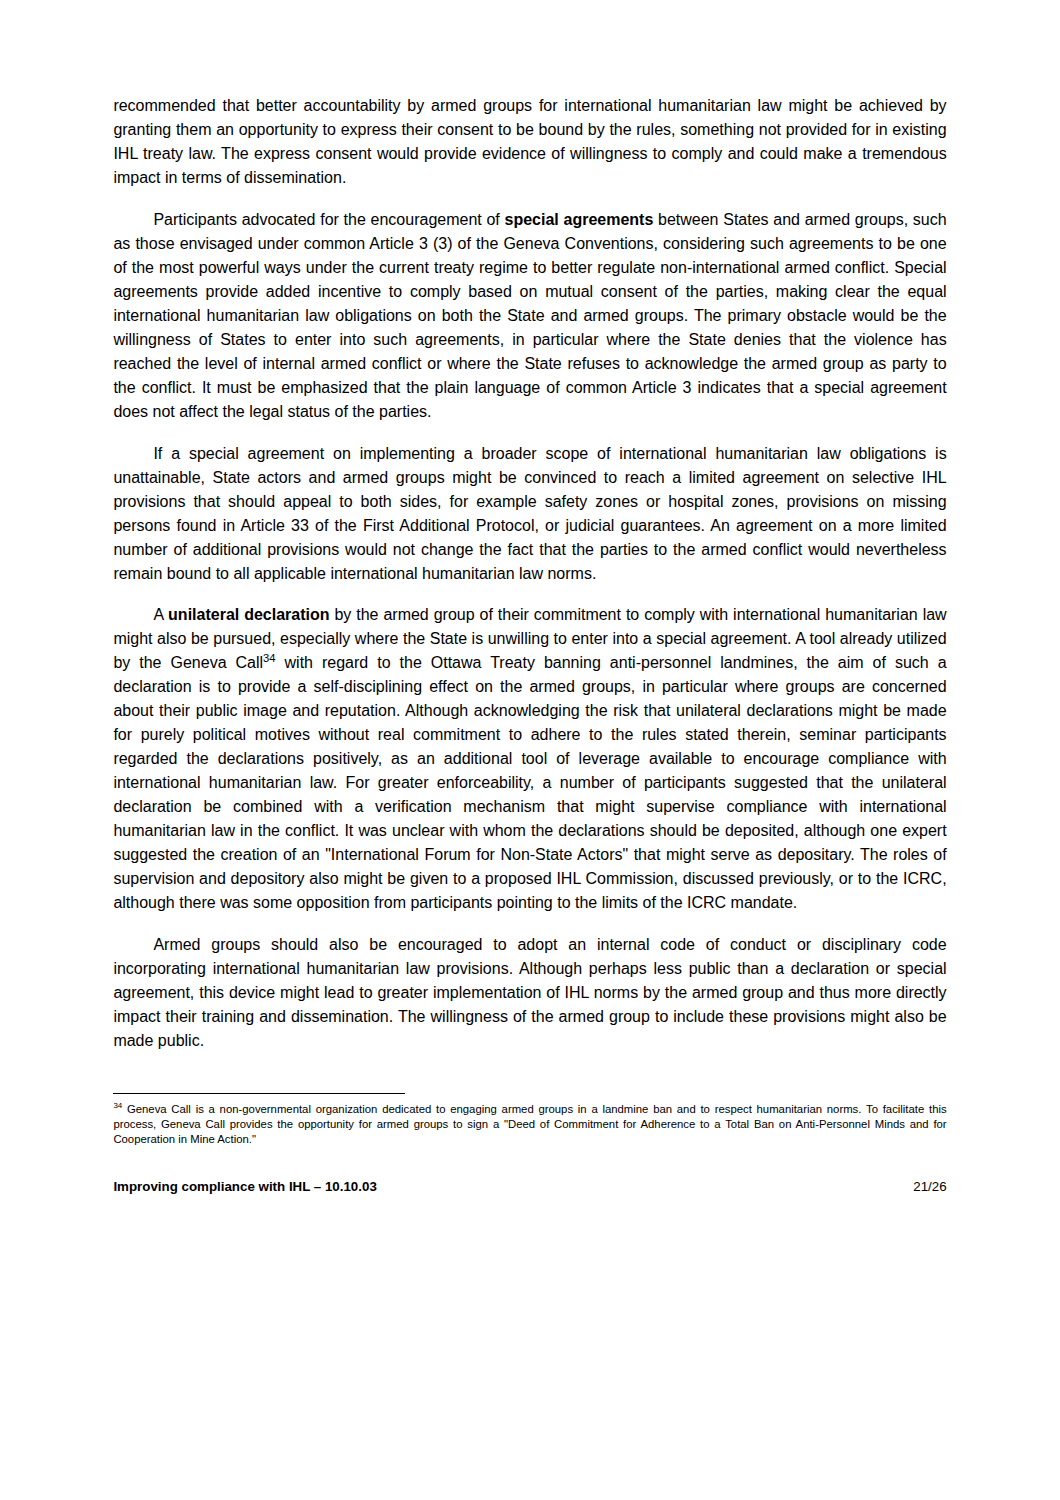recommended that better accountability by armed groups for international humanitarian law might be achieved by granting them an opportunity to express their consent to be bound by the rules, something not provided for in existing IHL treaty law. The express consent would provide evidence of willingness to comply and could make a tremendous impact in terms of dissemination.
Participants advocated for the encouragement of special agreements between States and armed groups, such as those envisaged under common Article 3 (3) of the Geneva Conventions, considering such agreements to be one of the most powerful ways under the current treaty regime to better regulate non-international armed conflict. Special agreements provide added incentive to comply based on mutual consent of the parties, making clear the equal international humanitarian law obligations on both the State and armed groups. The primary obstacle would be the willingness of States to enter into such agreements, in particular where the State denies that the violence has reached the level of internal armed conflict or where the State refuses to acknowledge the armed group as party to the conflict. It must be emphasized that the plain language of common Article 3 indicates that a special agreement does not affect the legal status of the parties.
If a special agreement on implementing a broader scope of international humanitarian law obligations is unattainable, State actors and armed groups might be convinced to reach a limited agreement on selective IHL provisions that should appeal to both sides, for example safety zones or hospital zones, provisions on missing persons found in Article 33 of the First Additional Protocol, or judicial guarantees. An agreement on a more limited number of additional provisions would not change the fact that the parties to the armed conflict would nevertheless remain bound to all applicable international humanitarian law norms.
A unilateral declaration by the armed group of their commitment to comply with international humanitarian law might also be pursued, especially where the State is unwilling to enter into a special agreement. A tool already utilized by the Geneva Call34 with regard to the Ottawa Treaty banning anti-personnel landmines, the aim of such a declaration is to provide a self-disciplining effect on the armed groups, in particular where groups are concerned about their public image and reputation. Although acknowledging the risk that unilateral declarations might be made for purely political motives without real commitment to adhere to the rules stated therein, seminar participants regarded the declarations positively, as an additional tool of leverage available to encourage compliance with international humanitarian law. For greater enforceability, a number of participants suggested that the unilateral declaration be combined with a verification mechanism that might supervise compliance with international humanitarian law in the conflict. It was unclear with whom the declarations should be deposited, although one expert suggested the creation of an "International Forum for Non-State Actors" that might serve as depositary. The roles of supervision and depository also might be given to a proposed IHL Commission, discussed previously, or to the ICRC, although there was some opposition from participants pointing to the limits of the ICRC mandate.
Armed groups should also be encouraged to adopt an internal code of conduct or disciplinary code incorporating international humanitarian law provisions. Although perhaps less public than a declaration or special agreement, this device might lead to greater implementation of IHL norms by the armed group and thus more directly impact their training and dissemination. The willingness of the armed group to include these provisions might also be made public.
34 Geneva Call is a non-governmental organization dedicated to engaging armed groups in a landmine ban and to respect humanitarian norms. To facilitate this process, Geneva Call provides the opportunity for armed groups to sign a "Deed of Commitment for Adherence to a Total Ban on Anti-Personnel Minds and for Cooperation in Mine Action."
Improving compliance with IHL – 10.10.03 21/26